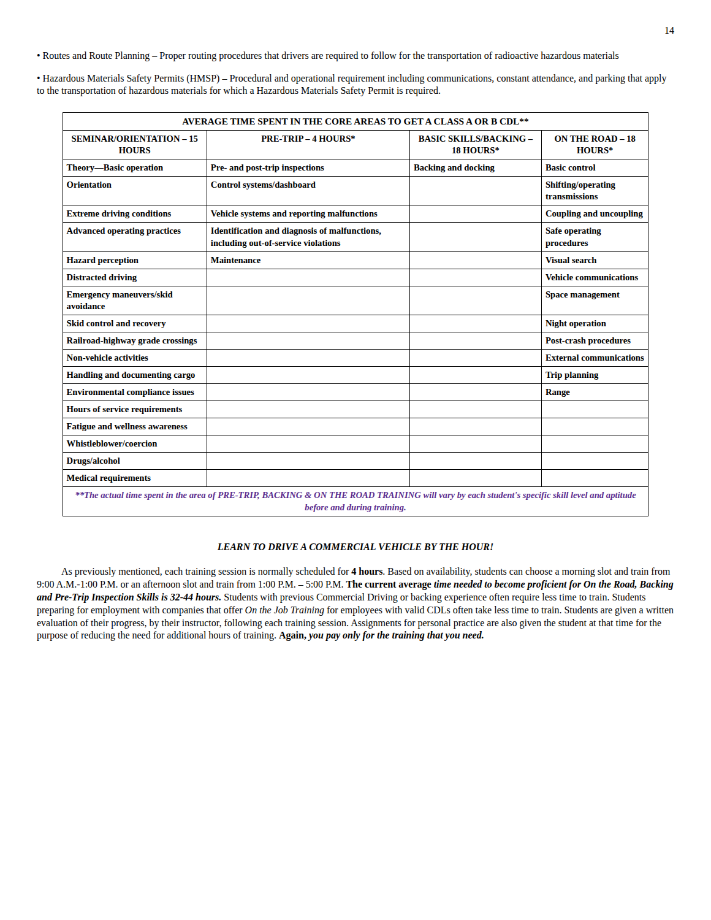14
• Routes and Route Planning – Proper routing procedures that drivers are required to follow for the transportation of radioactive hazardous materials
• Hazardous Materials Safety Permits (HMSP) – Procedural and operational requirement including communications, constant attendance, and parking that apply to the transportation of hazardous materials for which a Hazardous Materials Safety Permit is required.
| AVERAGE TIME SPENT IN THE CORE AREAS TO GET A CLASS A OR B CDL** |
| SEMINAR/ORIENTATION – 15 HOURS | PRE-TRIP – 4 HOURS* | BASIC SKILLS/BACKING – 18 HOURS* | ON THE ROAD – 18 HOURS* |
| Theory—Basic operation | Pre- and post-trip inspections | Backing and docking | Basic control |
| Orientation | Control systems/dashboard | | Shifting/operating transmissions |
| Extreme driving conditions | Vehicle systems and reporting malfunctions | | Coupling and uncoupling |
| Advanced operating practices | Identification and diagnosis of malfunctions, including out-of-service violations | | Safe operating procedures |
| Hazard perception | Maintenance | | Visual search |
| Distracted driving | | | Vehicle communications |
| Emergency maneuvers/skid avoidance | | | Space management |
| Skid control and recovery | | | Night operation |
| Railroad-highway grade crossings | | | Post-crash procedures |
| Non-vehicle activities | | | External communications |
| Handling and documenting cargo | | | Trip planning |
| Environmental compliance issues | | | Range |
| Hours of service requirements | | | |
| Fatigue and wellness awareness | | | |
| Whistleblower/coercion | | | |
| Drugs/alcohol | | | |
| Medical requirements | | | |
| **The actual time spent in the area of PRE-TRIP, BACKING & ON THE ROAD TRAINING will vary by each student's specific skill level and aptitude before and during training. |
LEARN TO DRIVE A COMMERCIAL VEHICLE BY THE HOUR!
As previously mentioned, each training session is normally scheduled for 4 hours. Based on availability, students can choose a morning slot and train from 9:00 A.M.-1:00 P.M. or an afternoon slot and train from 1:00 P.M. – 5:00 P.M. The current average time needed to become proficient for On the Road, Backing and Pre-Trip Inspection Skills is 32-44 hours. Students with previous Commercial Driving or backing experience often require less time to train. Students preparing for employment with companies that offer On the Job Training for employees with valid CDLs often take less time to train. Students are given a written evaluation of their progress, by their instructor, following each training session. Assignments for personal practice are also given the student at that time for the purpose of reducing the need for additional hours of training. Again, you pay only for the training that you need.